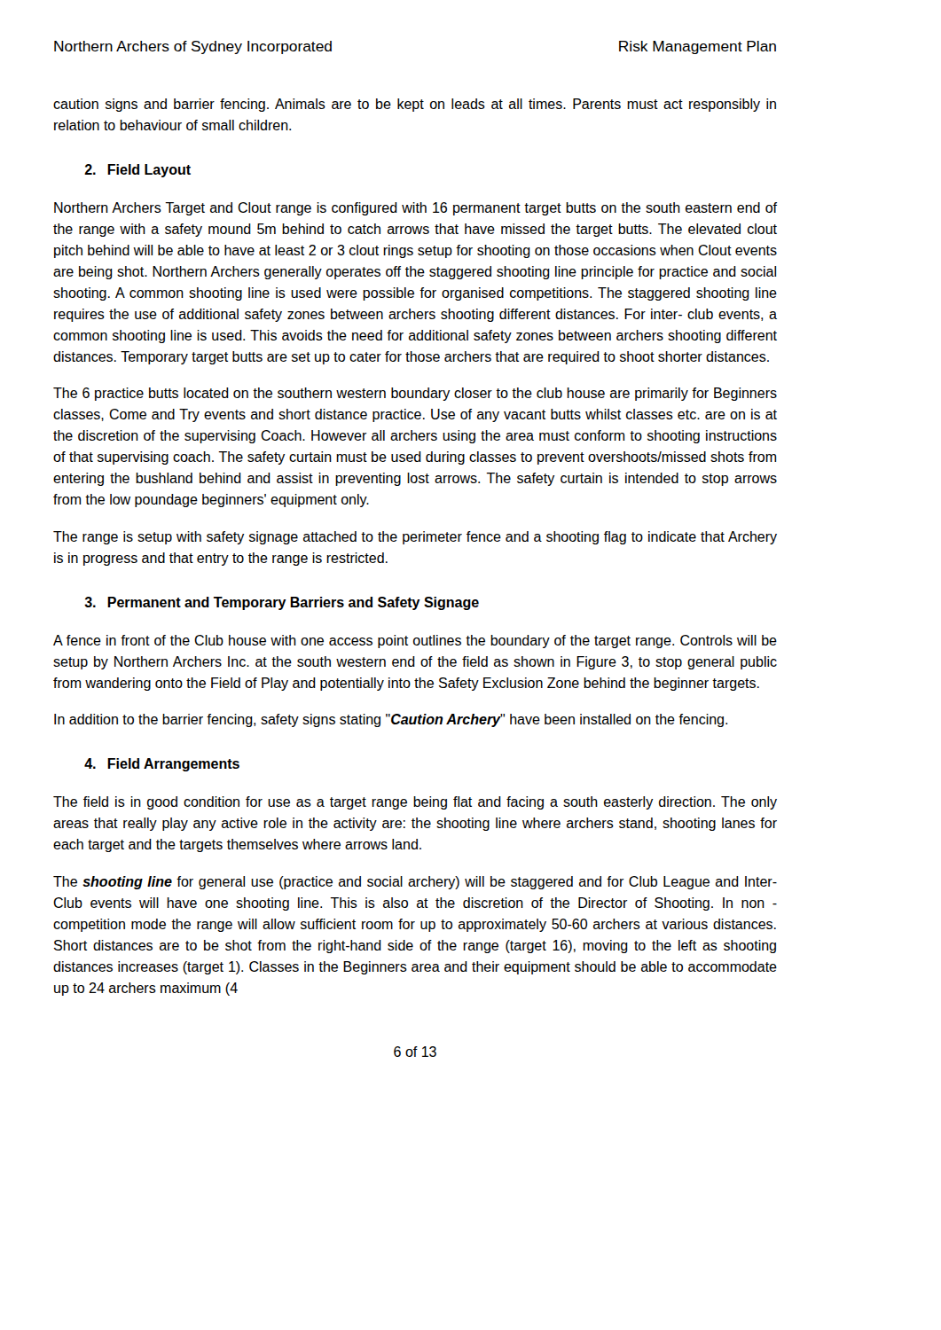Northern Archers of Sydney Incorporated
Risk Management Plan
caution signs and barrier fencing. Animals are to be kept on leads at all times. Parents must act responsibly in relation to behaviour of small children.
2. Field Layout
Northern Archers Target and Clout range is configured with 16 permanent target butts on the south eastern end of the range with a safety mound 5m behind to catch arrows that have missed the target butts. The elevated clout pitch behind will be able to have at least 2 or 3 clout rings setup for shooting on those occasions when Clout events are being shot. Northern Archers generally operates off the staggered shooting line principle for practice and social shooting. A common shooting line is used were possible for organised competitions. The staggered shooting line requires the use of additional safety zones between archers shooting different distances. For inter- club events, a common shooting line is used. This avoids the need for additional safety zones between archers shooting different distances. Temporary target butts are set up to cater for those archers that are required to shoot shorter distances.
The 6 practice butts located on the southern western boundary closer to the club house are primarily for Beginners classes, Come and Try events and short distance practice. Use of any vacant butts whilst classes etc. are on is at the discretion of the supervising Coach. However all archers using the area must conform to shooting instructions of that supervising coach. The safety curtain must be used during classes to prevent overshoots/missed shots from entering the bushland behind and assist in preventing lost arrows. The safety curtain is intended to stop arrows from the low poundage beginners' equipment only.
The range is setup with safety signage attached to the perimeter fence and a shooting flag to indicate that Archery is in progress and that entry to the range is restricted.
3. Permanent and Temporary Barriers and Safety Signage
A fence in front of the Club house with one access point outlines the boundary of the target range. Controls will be setup by Northern Archers Inc. at the south western end of the field as shown in Figure 3, to stop general public from wandering onto the Field of Play and potentially into the Safety Exclusion Zone behind the beginner targets.
In addition to the barrier fencing, safety signs stating "Caution Archery" have been installed on the fencing.
4. Field Arrangements
The field is in good condition for use as a target range being flat and facing a south easterly direction. The only areas that really play any active role in the activity are: the shooting line where archers stand, shooting lanes for each target and the targets themselves where arrows land.
The shooting line for general use (practice and social archery) will be staggered and for Club League and Inter-Club events will have one shooting line. This is also at the discretion of the Director of Shooting. In non - competition mode the range will allow sufficient room for up to approximately 50-60 archers at various distances. Short distances are to be shot from the right-hand side of the range (target 16), moving to the left as shooting distances increases (target 1). Classes in the Beginners area and their equipment should be able to accommodate up to 24 archers maximum (4
6 of 13